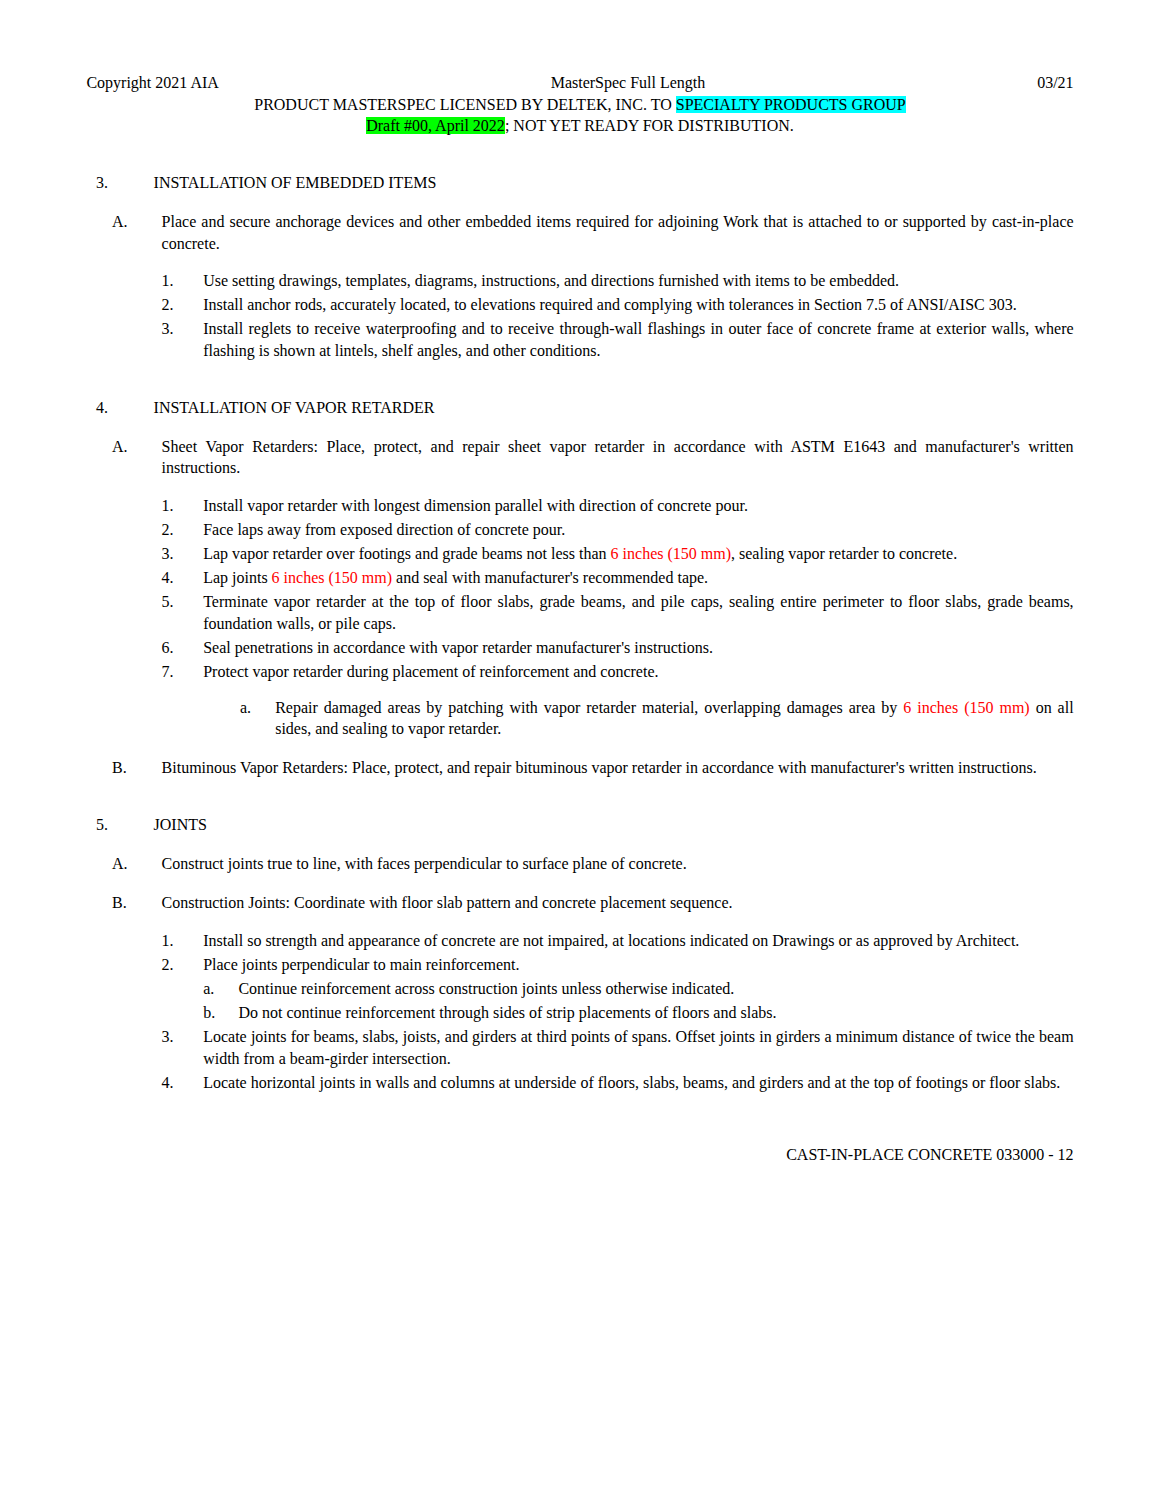Copyright 2021 AIA MasterSpec Full Length 03/21
PRODUCT MASTERSPEC LICENSED BY DELTEK, INC. TO SPECIALTY PRODUCTS GROUP
Draft #00, April 2022; NOT YET READY FOR DISTRIBUTION.
3. INSTALLATION OF EMBEDDED ITEMS
A. Place and secure anchorage devices and other embedded items required for adjoining Work that is attached to or supported by cast-in-place concrete.
1. Use setting drawings, templates, diagrams, instructions, and directions furnished with items to be embedded.
2. Install anchor rods, accurately located, to elevations required and complying with tolerances in Section 7.5 of ANSI/AISC 303.
3. Install reglets to receive waterproofing and to receive through-wall flashings in outer face of concrete frame at exterior walls, where flashing is shown at lintels, shelf angles, and other conditions.
4. INSTALLATION OF VAPOR RETARDER
A. Sheet Vapor Retarders: Place, protect, and repair sheet vapor retarder in accordance with ASTM E1643 and manufacturer's written instructions.
1. Install vapor retarder with longest dimension parallel with direction of concrete pour.
2. Face laps away from exposed direction of concrete pour.
3. Lap vapor retarder over footings and grade beams not less than 6 inches (150 mm), sealing vapor retarder to concrete.
4. Lap joints 6 inches (150 mm) and seal with manufacturer's recommended tape.
5. Terminate vapor retarder at the top of floor slabs, grade beams, and pile caps, sealing entire perimeter to floor slabs, grade beams, foundation walls, or pile caps.
6. Seal penetrations in accordance with vapor retarder manufacturer's instructions.
7. Protect vapor retarder during placement of reinforcement and concrete.
a. Repair damaged areas by patching with vapor retarder material, overlapping damages area by 6 inches (150 mm) on all sides, and sealing to vapor retarder.
B. Bituminous Vapor Retarders: Place, protect, and repair bituminous vapor retarder in accordance with manufacturer's written instructions.
5. JOINTS
A. Construct joints true to line, with faces perpendicular to surface plane of concrete.
B. Construction Joints: Coordinate with floor slab pattern and concrete placement sequence.
1. Install so strength and appearance of concrete are not impaired, at locations indicated on Drawings or as approved by Architect.
2. Place joints perpendicular to main reinforcement.
a. Continue reinforcement across construction joints unless otherwise indicated.
b. Do not continue reinforcement through sides of strip placements of floors and slabs.
3. Locate joints for beams, slabs, joists, and girders at third points of spans. Offset joints in girders a minimum distance of twice the beam width from a beam-girder intersection.
4. Locate horizontal joints in walls and columns at underside of floors, slabs, beams, and girders and at the top of footings or floor slabs.
CAST-IN-PLACE CONCRETE 033000 - 12